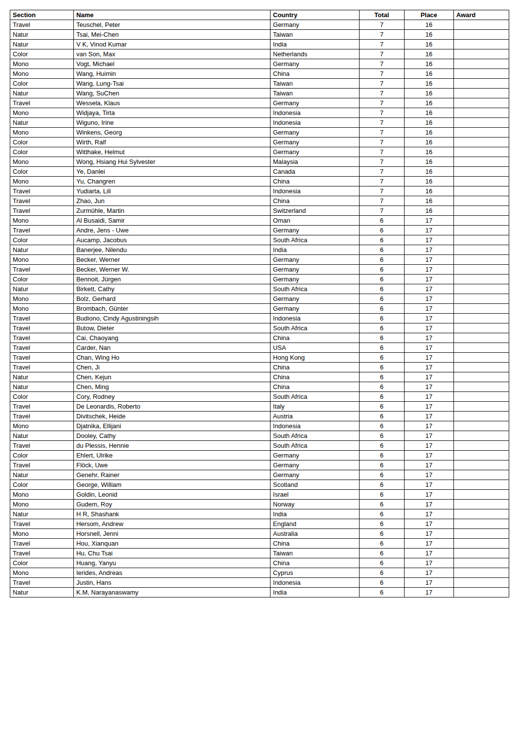| Section | Name | Country | Total | Place | Award |
| --- | --- | --- | --- | --- | --- |
| Travel | Teuschel, Peter | Germany | 7 | 16 | |
| Natur | Tsai, Mei-Chen | Taiwan | 7 | 16 | |
| Natur | V K, Vinod Kumar | India | 7 | 16 | |
| Color | van Son, Max | Netherlands | 7 | 16 | |
| Mono | Vogt, Michael | Germany | 7 | 16 | |
| Mono | Wang, Huimin | China | 7 | 16 | |
| Color | Wang, Lung-Tsai | Taiwan | 7 | 16 | |
| Natur | Wang, SuChen | Taiwan | 7 | 16 | |
| Travel | Wessela, Klaus | Germany | 7 | 16 | |
| Mono | Widjaya, Tirta | Indonesia | 7 | 16 | |
| Natur | Wiguno, Irine | Indonesia | 7 | 16 | |
| Mono | Winkens, Georg | Germany | 7 | 16 | |
| Color | Wirth, Ralf | Germany | 7 | 16 | |
| Color | Witthake, Helmut | Germany | 7 | 16 | |
| Mono | Wong, Hsiang Hui Sylvester | Malaysia | 7 | 16 | |
| Color | Ye, Danlei | Canada | 7 | 16 | |
| Mono | Yu, Changren | China | 7 | 16 | |
| Travel | Yudiarta, Lili | Indonesia | 7 | 16 | |
| Travel | Zhao, Jun | China | 7 | 16 | |
| Travel | Zurmühle, Martin | Switzerland | 7 | 16 | |
| Mono | Al Busaidi, Samir | Oman | 6 | 17 | |
| Travel | Andre, Jens - Uwe | Germany | 6 | 17 | |
| Color | Aucamp, Jacobus | South Africa | 6 | 17 | |
| Natur | Banerjee, Nilendu | India | 6 | 17 | |
| Mono | Becker, Werner | Germany | 6 | 17 | |
| Travel | Becker, Werner W. | Germany | 6 | 17 | |
| Color | Bennoit, Jürgen | Germany | 6 | 17 | |
| Natur | Birkett, Cathy | South Africa | 6 | 17 | |
| Mono | Bolz, Gerhard | Germany | 6 | 17 | |
| Mono | Brombach, Günter | Germany | 6 | 17 | |
| Travel | Budiono, Cindy Agustiningsih | Indonesia | 6 | 17 | |
| Travel | Butow, Dieter | South Africa | 6 | 17 | |
| Travel | Cai, Chaoyang | China | 6 | 17 | |
| Travel | Carder, Nan | USA | 6 | 17 | |
| Travel | Chan, Wing Ho | Hong Kong | 6 | 17 | |
| Travel | Chen, Ji | China | 6 | 17 | |
| Natur | Chen, Kejun | China | 6 | 17 | |
| Natur | Chen, Ming | China | 6 | 17 | |
| Color | Cory, Rodney | South Africa | 6 | 17 | |
| Travel | De Leonardis, Roberto | Italy | 6 | 17 | |
| Travel | Divitschek, Heide | Austria | 6 | 17 | |
| Mono | Djatnika, Ellijani | Indonesia | 6 | 17 | |
| Natur | Dooley, Cathy | South Africa | 6 | 17 | |
| Travel | du Plessis, Hennie | South Africa | 6 | 17 | |
| Color | Ehlert, Ulrike | Germany | 6 | 17 | |
| Travel | Flöck, Uwe | Germany | 6 | 17 | |
| Natur | Genehr, Rainer | Germany | 6 | 17 | |
| Color | George, William | Scotland | 6 | 17 | |
| Mono | Goldin, Leonid | Israel | 6 | 17 | |
| Mono | Gudem, Roy | Norway | 6 | 17 | |
| Natur | H R, Shashank | India | 6 | 17 | |
| Travel | Hersom, Andrew | England | 6 | 17 | |
| Mono | Horsnell, Jenni | Australia | 6 | 17 | |
| Travel | Hou, Xianquan | China | 6 | 17 | |
| Travel | Hu, Chu Tsai | Taiwan | 6 | 17 | |
| Color | Huang, Yanyu | China | 6 | 17 | |
| Mono | Ierides, Andreas | Cyprus | 6 | 17 | |
| Travel | Justin, Hans | Indonesia | 6 | 17 | |
| Natur | K.M, Narayanaswamy | India | 6 | 17 | |